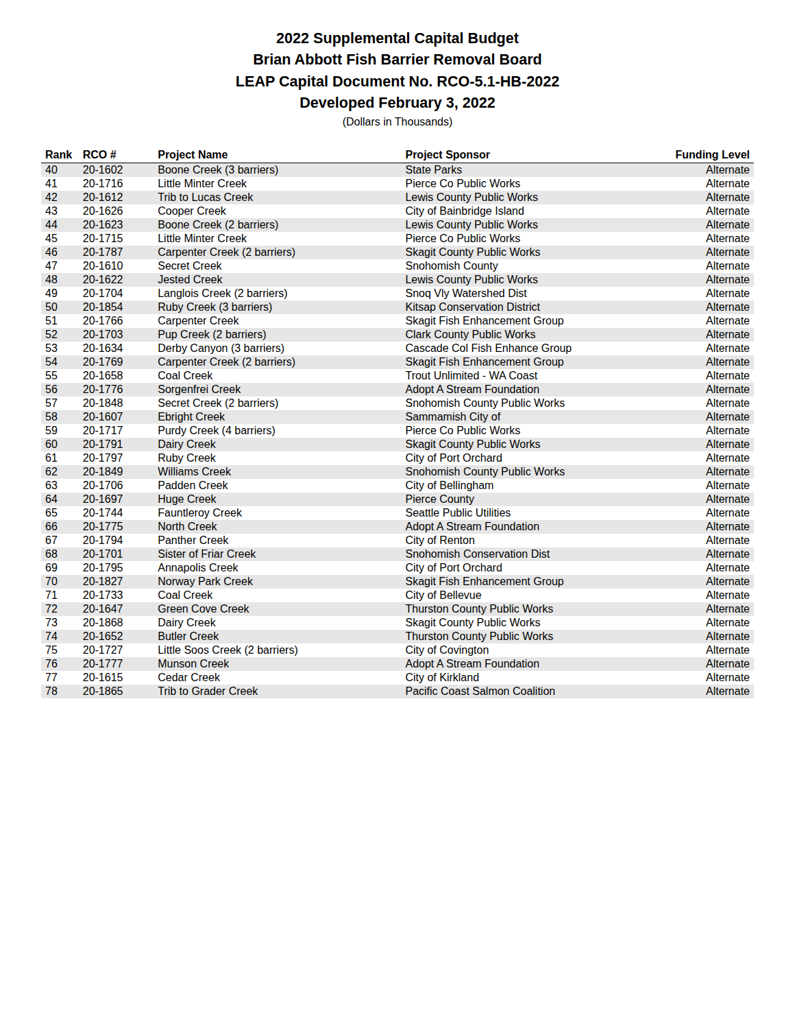2022 Supplemental Capital Budget
Brian Abbott Fish Barrier Removal Board
LEAP Capital Document No. RCO-5.1-HB-2022
Developed February 3, 2022
(Dollars in Thousands)
| Rank | RCO # | Project Name | Project Sponsor | Funding Level |
| --- | --- | --- | --- | --- |
| 40 | 20-1602 | Boone Creek (3 barriers) | State Parks | Alternate |
| 41 | 20-1716 | Little Minter Creek | Pierce Co Public Works | Alternate |
| 42 | 20-1612 | Trib to Lucas Creek | Lewis County Public Works | Alternate |
| 43 | 20-1626 | Cooper Creek | City of Bainbridge Island | Alternate |
| 44 | 20-1623 | Boone Creek (2 barriers) | Lewis County Public Works | Alternate |
| 45 | 20-1715 | Little Minter Creek | Pierce Co Public Works | Alternate |
| 46 | 20-1787 | Carpenter Creek (2 barriers) | Skagit County Public Works | Alternate |
| 47 | 20-1610 | Secret Creek | Snohomish County | Alternate |
| 48 | 20-1622 | Jested Creek | Lewis County Public Works | Alternate |
| 49 | 20-1704 | Langlois Creek (2 barriers) | Snoq Vly Watershed Dist | Alternate |
| 50 | 20-1854 | Ruby Creek (3 barriers) | Kitsap Conservation District | Alternate |
| 51 | 20-1766 | Carpenter Creek | Skagit Fish Enhancement Group | Alternate |
| 52 | 20-1703 | Pup Creek (2 barriers) | Clark County Public Works | Alternate |
| 53 | 20-1634 | Derby Canyon (3 barriers) | Cascade Col Fish Enhance Group | Alternate |
| 54 | 20-1769 | Carpenter Creek (2 barriers) | Skagit Fish Enhancement Group | Alternate |
| 55 | 20-1658 | Coal Creek | Trout Unlimited - WA Coast | Alternate |
| 56 | 20-1776 | Sorgenfrei Creek | Adopt A Stream Foundation | Alternate |
| 57 | 20-1848 | Secret Creek (2 barriers) | Snohomish County Public Works | Alternate |
| 58 | 20-1607 | Ebright Creek | Sammamish City of | Alternate |
| 59 | 20-1717 | Purdy Creek (4 barriers) | Pierce Co Public Works | Alternate |
| 60 | 20-1791 | Dairy Creek | Skagit County Public Works | Alternate |
| 61 | 20-1797 | Ruby Creek | City of Port Orchard | Alternate |
| 62 | 20-1849 | Williams Creek | Snohomish County Public Works | Alternate |
| 63 | 20-1706 | Padden Creek | City of Bellingham | Alternate |
| 64 | 20-1697 | Huge Creek | Pierce County | Alternate |
| 65 | 20-1744 | Fauntleroy Creek | Seattle Public Utilities | Alternate |
| 66 | 20-1775 | North Creek | Adopt A Stream Foundation | Alternate |
| 67 | 20-1794 | Panther Creek | City of Renton | Alternate |
| 68 | 20-1701 | Sister of Friar Creek | Snohomish Conservation Dist | Alternate |
| 69 | 20-1795 | Annapolis Creek | City of Port Orchard | Alternate |
| 70 | 20-1827 | Norway Park Creek | Skagit Fish Enhancement Group | Alternate |
| 71 | 20-1733 | Coal Creek | City of Bellevue | Alternate |
| 72 | 20-1647 | Green Cove Creek | Thurston County Public Works | Alternate |
| 73 | 20-1868 | Dairy Creek | Skagit County Public Works | Alternate |
| 74 | 20-1652 | Butler Creek | Thurston County Public Works | Alternate |
| 75 | 20-1727 | Little Soos Creek (2 barriers) | City of Covington | Alternate |
| 76 | 20-1777 | Munson Creek | Adopt A Stream Foundation | Alternate |
| 77 | 20-1615 | Cedar Creek | City of Kirkland | Alternate |
| 78 | 20-1865 | Trib to Grader Creek | Pacific Coast Salmon Coalition | Alternate |